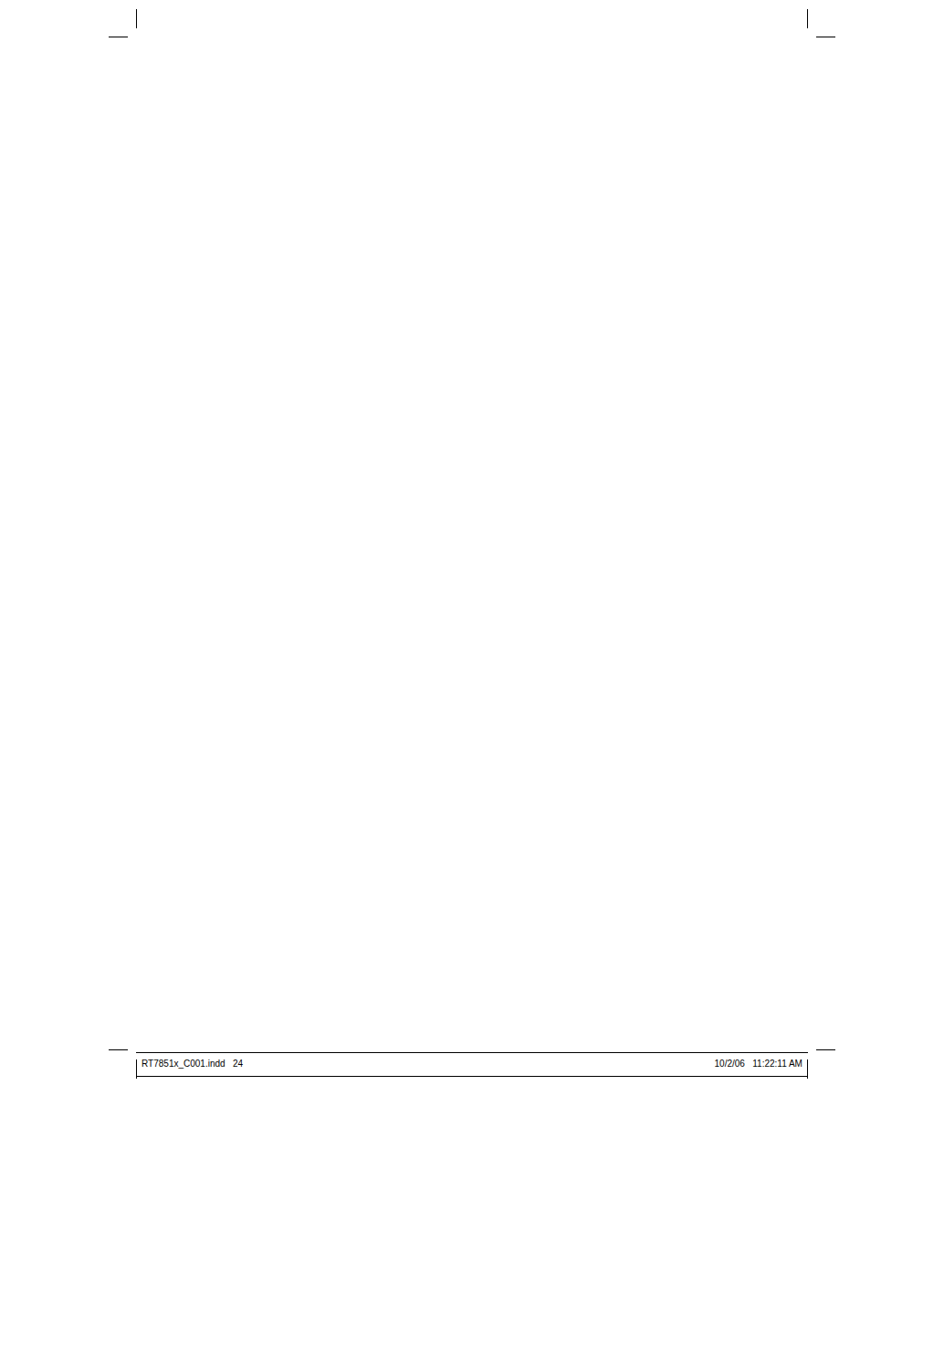RT7851x_C001.indd 24 10/2/06 11:22:11 AM